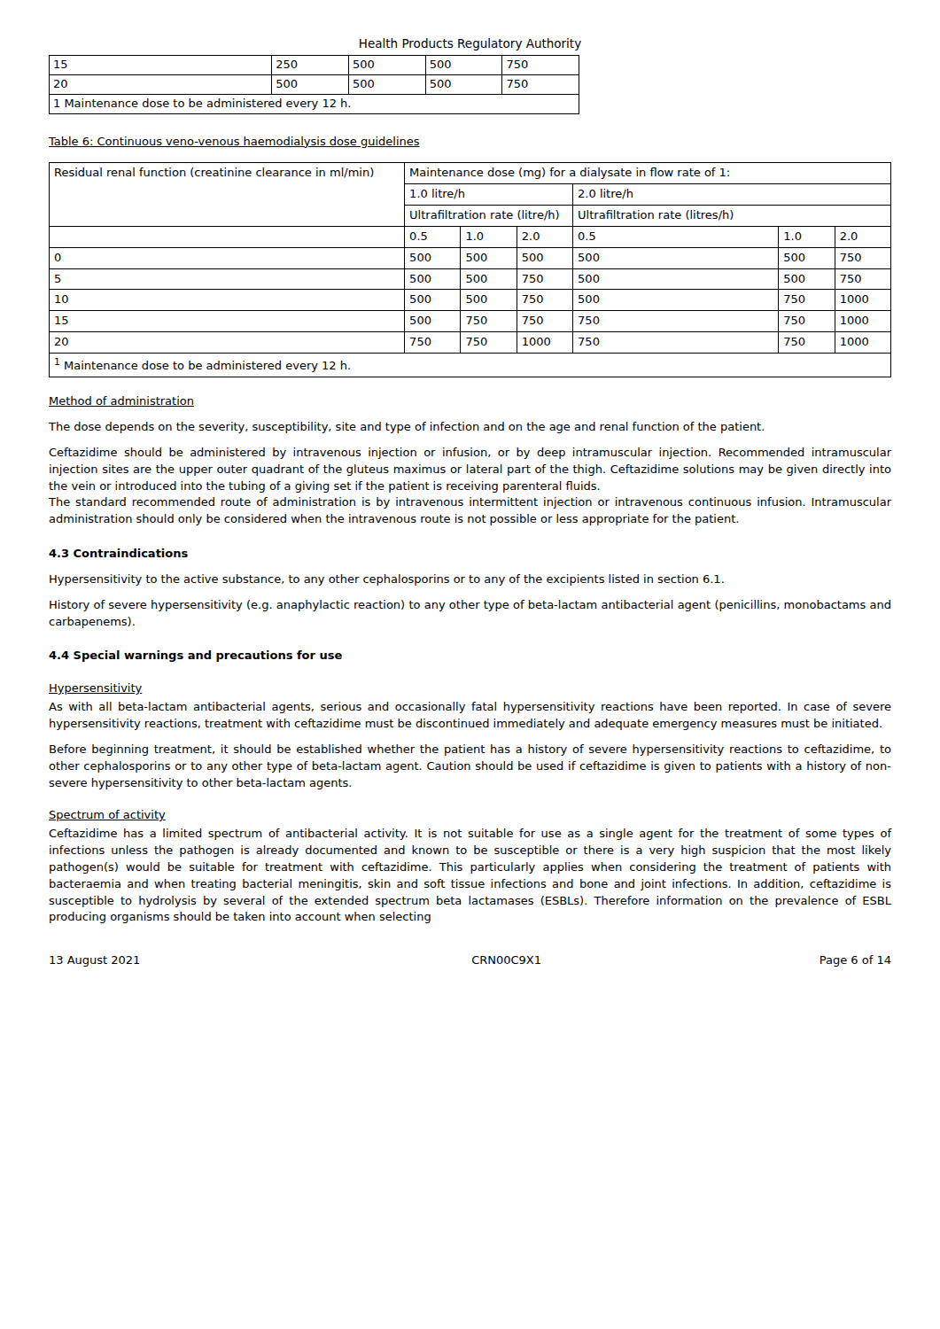Health Products Regulatory Authority
| 15 | 250 | 500 | 500 | 750 |
| 20 | 500 | 500 | 500 | 750 |
| 1 Maintenance dose to be administered every 12 h. |
Table 6: Continuous veno-venous haemodialysis dose guidelines
| Residual renal function (creatinine clearance in ml/min) | Maintenance dose (mg) for a dialysate in flow rate of 1: |
| 1.0 litre/h | 2.0 litre/h |
| Ultrafiltration rate (litre/h) | Ultrafiltration rate (litres/h) |
| | 0.5 | 1.0 | 2.0 | 0.5 | 1.0 | 2.0 |
| 0 | 500 | 500 | 500 | 500 | 500 | 750 |
| 5 | 500 | 500 | 750 | 500 | 500 | 750 |
| 10 | 500 | 500 | 750 | 500 | 750 | 1000 |
| 15 | 500 | 750 | 750 | 750 | 750 | 1000 |
| 20 | 750 | 750 | 1000 | 750 | 750 | 1000 |
| 1 Maintenance dose to be administered every 12 h. |
Method of administration
The dose depends on the severity, susceptibility, site and type of infection and on the age and renal function of the patient.
Ceftazidime should be administered by intravenous injection or infusion, or by deep intramuscular injection. Recommended intramuscular injection sites are the upper outer quadrant of the gluteus maximus or lateral part of the thigh. Ceftazidime solutions may be given directly into the vein or introduced into the tubing of a giving set if the patient is receiving parenteral fluids.
The standard recommended route of administration is by intravenous intermittent injection or intravenous continuous infusion. Intramuscular administration should only be considered when the intravenous route is not possible or less appropriate for the patient.
4.3 Contraindications
Hypersensitivity to the active substance, to any other cephalosporins or to any of the excipients listed in section 6.1.
History of severe hypersensitivity (e.g. anaphylactic reaction) to any other type of beta-lactam antibacterial agent (penicillins, monobactams and carbapenems).
4.4 Special warnings and precautions for use
Hypersensitivity
As with all beta-lactam antibacterial agents, serious and occasionally fatal hypersensitivity reactions have been reported. In case of severe hypersensitivity reactions, treatment with ceftazidime must be discontinued immediately and adequate emergency measures must be initiated.
Before beginning treatment, it should be established whether the patient has a history of severe hypersensitivity reactions to ceftazidime, to other cephalosporins or to any other type of beta-lactam agent. Caution should be used if ceftazidime is given to patients with a history of non-severe hypersensitivity to other beta-lactam agents.
Spectrum of activity
Ceftazidime has a limited spectrum of antibacterial activity. It is not suitable for use as a single agent for the treatment of some types of infections unless the pathogen is already documented and known to be susceptible or there is a very high suspicion that the most likely pathogen(s) would be suitable for treatment with ceftazidime. This particularly applies when considering the treatment of patients with bacteraemia and when treating bacterial meningitis, skin and soft tissue infections and bone and joint infections. In addition, ceftazidime is susceptible to hydrolysis by several of the extended spectrum beta lactamases (ESBLs). Therefore information on the prevalence of ESBL producing organisms should be taken into account when selecting
13 August 2021 CRN00C9X1 Page 6 of 14